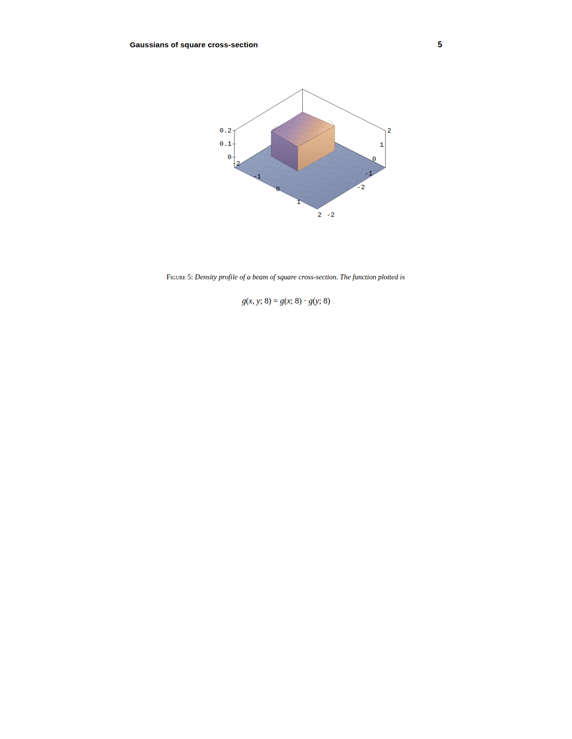Gaussians of square cross-section 5
0.2 0.1 0 -2 -1 0 1 2 2 1 0 -1 -2 -2
Figure 5: Density profile of a beam of square cross-section. The function plotted is
g(x, y; 8) = g(x; 8) · g(y; 8)